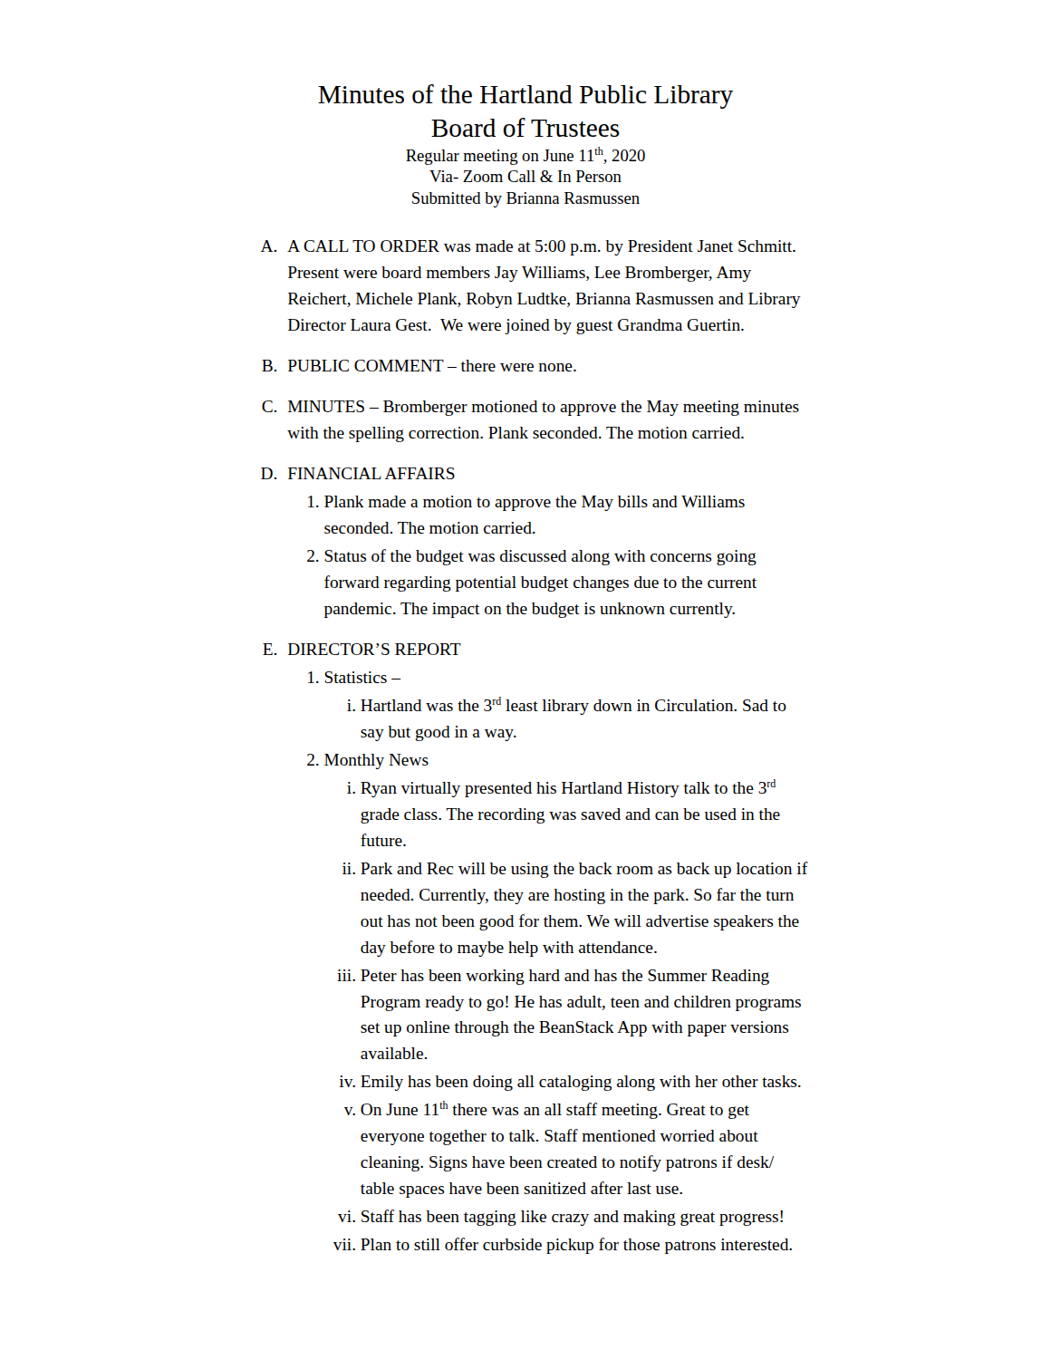Minutes of the Hartland Public Library
Board of Trustees
Regular meeting on June 11th, 2020
Via- Zoom Call & In Person
Submitted by Brianna Rasmussen
A CALL TO ORDER was made at 5:00 p.m. by President Janet Schmitt. Present were board members Jay Williams, Lee Bromberger, Amy Reichert, Michele Plank, Robyn Ludtke, Brianna Rasmussen and Library Director Laura Gest. We were joined by guest Grandma Guertin.
PUBLIC COMMENT – there were none.
MINUTES – Bromberger motioned to approve the May meeting minutes with the spelling correction. Plank seconded. The motion carried.
FINANCIAL AFFAIRS
Plank made a motion to approve the May bills and Williams seconded. The motion carried.
Status of the budget was discussed along with concerns going forward regarding potential budget changes due to the current pandemic. The impact on the budget is unknown currently.
DIRECTOR’S REPORT
Statistics –
Hartland was the 3rd least library down in Circulation. Sad to say but good in a way.
Monthly News
Ryan virtually presented his Hartland History talk to the 3rd grade class. The recording was saved and can be used in the future.
Park and Rec will be using the back room as back up location if needed. Currently, they are hosting in the park. So far the turn out has not been good for them. We will advertise speakers the day before to maybe help with attendance.
Peter has been working hard and has the Summer Reading Program ready to go! He has adult, teen and children programs set up online through the BeanStack App with paper versions available.
Emily has been doing all cataloging along with her other tasks.
On June 11th there was an all staff meeting. Great to get everyone together to talk. Staff mentioned worried about cleaning. Signs have been created to notify patrons if desk/ table spaces have been sanitized after last use.
Staff has been tagging like crazy and making great progress!
Plan to still offer curbside pickup for those patrons interested.